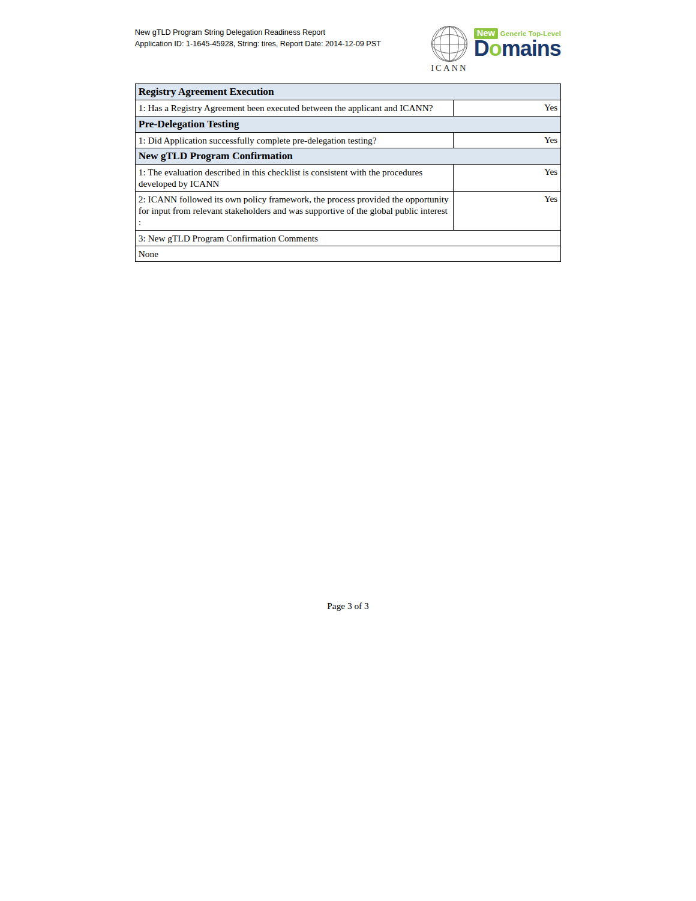New gTLD Program String Delegation Readiness Report
Application ID: 1-1645-45928, String: tires, Report Date: 2014-12-09 PST
ICANN
New Generic Top-Level
Domains
| Registry Agreement Execution |
| 1: Has a Registry Agreement been executed between the applicant and ICANN? | Yes |
| Pre-Delegation Testing |
| 1: Did Application successfully complete pre-delegation testing? | Yes |
| New gTLD Program Confirmation |
| 1: The evaluation described in this checklist is consistent with the procedures developed by ICANN | Yes |
| 2: ICANN followed its own policy framework, the process provided the opportunity for input from relevant stakeholders and was supportive of the global public interest : | Yes |
| 3: New gTLD Program Confirmation Comments |
| None |
Page 3 of 3